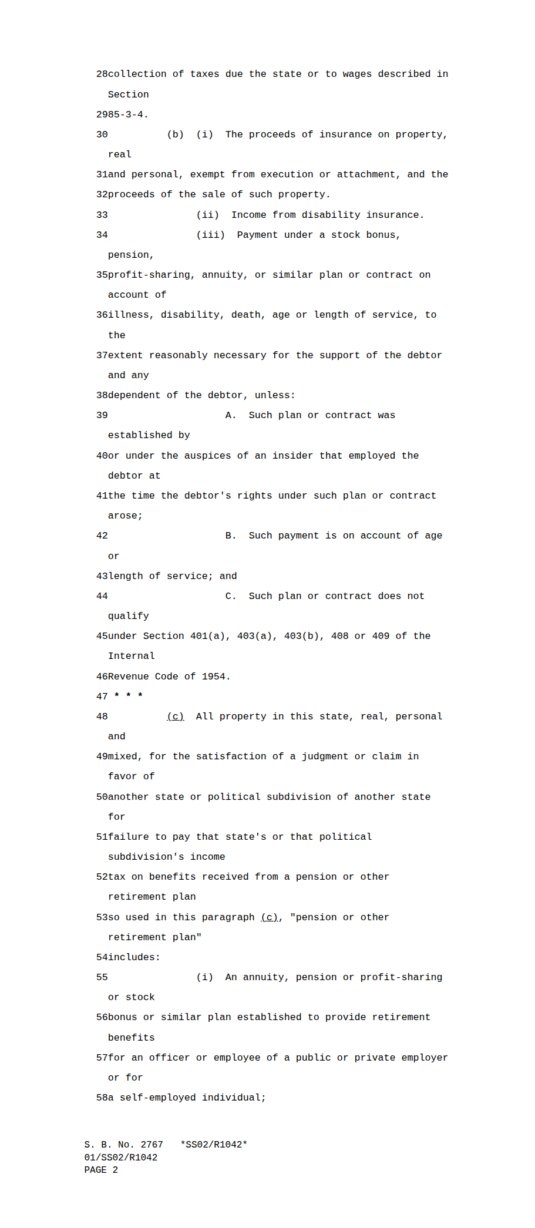| 28 | collection of taxes due the state or to wages described in Section |
| 29 | 85-3-4. |
| 30 | (b) (i) The proceeds of insurance on property, real |
| 31 | and personal, exempt from execution or attachment, and the |
| 32 | proceeds of the sale of such property. |
| 33 | (ii) Income from disability insurance. |
| 34 | (iii) Payment under a stock bonus, pension, |
| 35 | profit-sharing, annuity, or similar plan or contract on account of |
| 36 | illness, disability, death, age or length of service, to the |
| 37 | extent reasonably necessary for the support of the debtor and any |
| 38 | dependent of the debtor, unless: |
| 39 | A. Such plan or contract was established by |
| 40 | or under the auspices of an insider that employed the debtor at |
| 41 | the time the debtor's rights under such plan or contract arose; |
| 42 | B. Such payment is on account of age or |
| 43 | length of service; and |
| 44 | C. Such plan or contract does not qualify |
| 45 | under Section 401(a), 403(a), 403(b), 408 or 409 of the Internal |
| 46 | Revenue Code of 1954. |
| 47 | * * * |
| 48 | (c) All property in this state, real, personal and |
| 49 | mixed, for the satisfaction of a judgment or claim in favor of |
| 50 | another state or political subdivision of another state for |
| 51 | failure to pay that state's or that political subdivision's income |
| 52 | tax on benefits received from a pension or other retirement plan |
| 53 | so used in this paragraph (c) , "pension or other retirement plan" |
| 54 | includes: |
| 55 | (i) An annuity, pension or profit-sharing or stock |
| 56 | bonus or similar plan established to provide retirement benefits |
| 57 | for an officer or employee of a public or private employer or for |
| 58 | a self-employed individual; |
S. B. No. 2767 *SS02/R1042* 01/SS02/R1042 PAGE 2